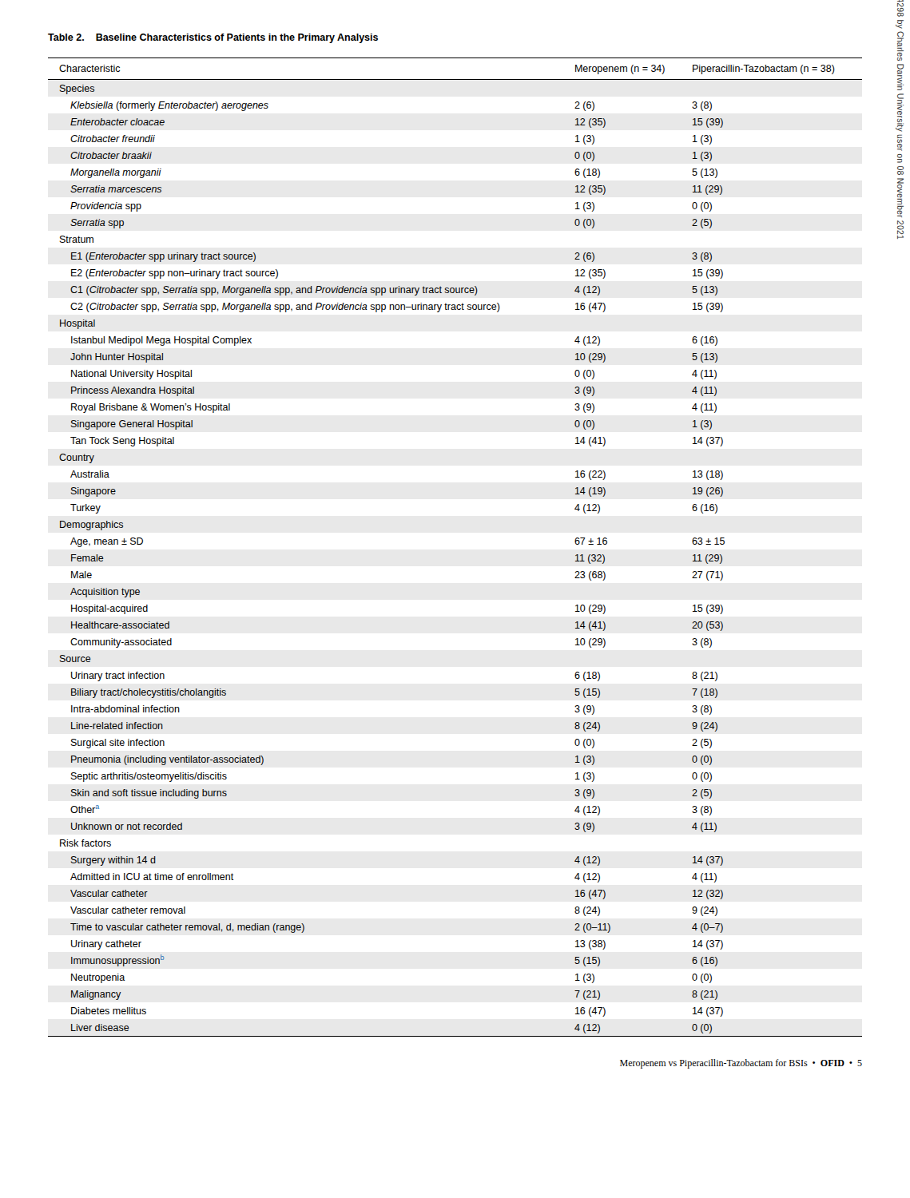Table 2. Baseline Characteristics of Patients in the Primary Analysis
| Characteristic | Meropenem (n = 34) | Piperacillin-Tazobactam (n = 38) |
| --- | --- | --- |
| Species | | |
| Klebsiella (formerly Enterobacter ) aerogenes | 2 (6) | 3 (8) |
| Enterobacter cloacae | 12 (35) | 15 (39) |
| Citrobacter freundii | 1 (3) | 1 (3) |
| Citrobacter braakii | 0 (0) | 1 (3) |
| Morganella morganii | 6 (18) | 5 (13) |
| Serratia marcescens | 12 (35) | 11 (29) |
| Providencia spp | 1 (3) | 0 (0) |
| Serratia spp | 0 (0) | 2 (5) |
| Stratum | | |
| E1 ( Enterobacter spp urinary tract source) | 2 (6) | 3 (8) |
| E2 ( Enterobacter spp non–urinary tract source) | 12 (35) | 15 (39) |
| C1 ( Citrobacter spp, Serratia spp, Morganella spp, and Providencia spp urinary tract source) | 4 (12) | 5 (13) |
| C2 ( Citrobacter spp, Serratia spp, Morganella spp, and Providencia spp non–urinary tract source) | 16 (47) | 15 (39) |
| Hospital | | |
| Istanbul Medipol Mega Hospital Complex | 4 (12) | 6 (16) |
| John Hunter Hospital | 10 (29) | 5 (13) |
| National University Hospital | 0 (0) | 4 (11) |
| Princess Alexandra Hospital | 3 (9) | 4 (11) |
| Royal Brisbane & Women’s Hospital | 3 (9) | 4 (11) |
| Singapore General Hospital | 0 (0) | 1 (3) |
| Tan Tock Seng Hospital | 14 (41) | 14 (37) |
| Country | | |
| Australia | 16 (22) | 13 (18) |
| Singapore | 14 (19) | 19 (26) |
| Turkey | 4 (12) | 6 (16) |
| Demographics | | |
| Age, mean ± SD | 67 ± 16 | 63 ± 15 |
| Female | 11 (32) | 11 (29) |
| Male | 23 (68) | 27 (71) |
| Acquisition type | | |
| Hospital-acquired | 10 (29) | 15 (39) |
| Healthcare-associated | 14 (41) | 20 (53) |
| Community-associated | 10 (29) | 3 (8) |
| Source | | |
| Urinary tract infection | 6 (18) | 8 (21) |
| Biliary tract/cholecystitis/cholangitis | 5 (15) | 7 (18) |
| Intra-abdominal infection | 3 (9) | 3 (8) |
| Line-related infection | 8 (24) | 9 (24) |
| Surgical site infection | 0 (0) | 2 (5) |
| Pneumonia (including ventilator-associated) | 1 (3) | 0 (0) |
| Septic arthritis/osteomyelitis/discitis | 1 (3) | 0 (0) |
| Skin and soft tissue including burns | 3 (9) | 2 (5) |
| Other a | 4 (12) | 3 (8) |
| Unknown or not recorded | 3 (9) | 4 (11) |
| Risk factors | | |
| Surgery within 14 d | 4 (12) | 14 (37) |
| Admitted in ICU at time of enrollment | 4 (12) | 4 (11) |
| Vascular catheter | 16 (47) | 12 (32) |
| Vascular catheter removal | 8 (24) | 9 (24) |
| Time to vascular catheter removal, d, median (range) | 2 (0–11) | 4 (0–7) |
| Urinary catheter | 13 (38) | 14 (37) |
| Immunosuppression b | 5 (15) | 6 (16) |
| Neutropenia | 1 (3) | 0 (0) |
| Malignancy | 7 (21) | 8 (21) |
| Diabetes mellitus | 16 (47) | 14 (37) |
| Liver disease | 4 (12) | 0 (0) |
Meropenem vs Piperacillin-Tazobactam for BSIs • OFID • 5
Downloaded from https://academic.oup.com/ofid/article/8/8/ofab387/6334298 by Charles Darwin University user on 08 November 2021